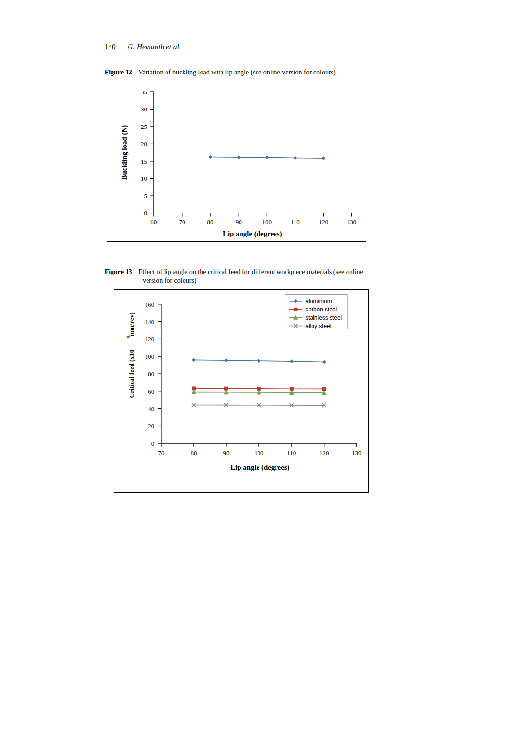140 G. Hemanth et al.
Figure 12 Variation of buckling load with lip angle (see online version for colours)
0 5 10 15 20 25 30 35 60 70 80 90 100 110 120 130 Buckling load (N) Lip angle (degrees)
Figure 13 Effect of lip angle on the critical feed for different workpiece materials (see onlineversion for colours)
aluminium carbon steel stainless steel alloy steel 0 20 40 60 80 100 120 140 160 70 80 90 100 110 120 130 Critical feed (x10 placeholder -5 mm/rev) Lip angle (degrees)